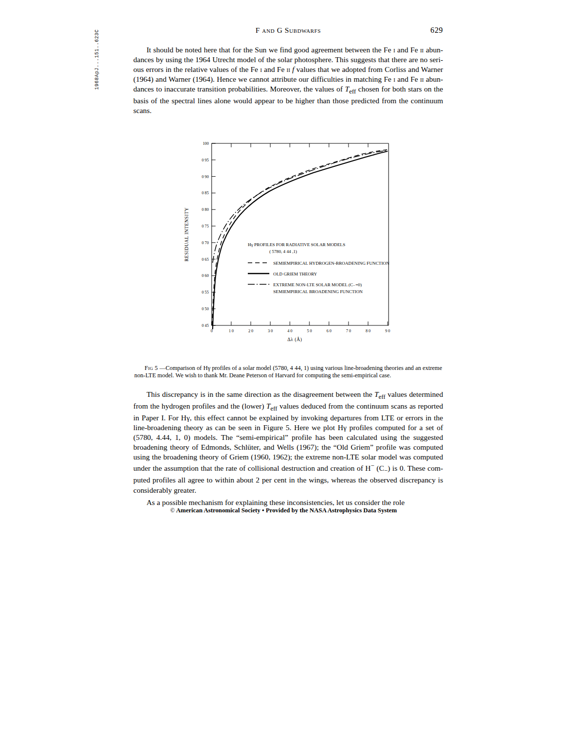1968ApJ...151..623C
F and G Subdwarfs 629
It should be noted here that for the Sun we find good agreement between the Fe i and Fe ii abundances by using the 1964 Utrecht model of the solar photosphere. This suggests that there are no serious errors in the relative values of the Fe i and Fe ii f values that we adopted from Corliss and Warner (1964) and Warner (1964). Hence we cannot attribute our difficulties in matching Fe i and Fe ii abundances to inaccurate transition probabilities. Moreover, the values of Teff chosen for both stars on the basis of the spectral lines alone would appear to be higher than those predicted from the continuum scans.
100 0 95 0 90 0 85 0 80 0 75 0 70 0 65 0 60 0 55 0 50 0 45 0 1 0 2 0 3 0 4 0 5 0 6 0 7 0 8 0 9 0 Δλ (Å) RESIDUAL INTENSITY Hγ PROFILES FOR RADIATIVE SOLAR MODELS ( 5780, 4 44 ,1) SEMIEMPIRICAL HYDROGEN-BROADENING FUNCTION OLD GRIEM THEORY EXTREME NON-LTE SOLAR MODEL (C₋=0) SEMIEMPIRICAL BROADENING FUNCTION
Fig 5 —Comparison of Hγ profiles of a solar model (5780, 4 44, 1) using various line-broadening theories and an extreme non-LTE model. We wish to thank Mr. Deane Peterson of Harvard for computing the semi-empirical case.
This discrepancy is in the same direction as the disagreement between the Teff values determined from the hydrogen profiles and the (lower) Teff values deduced from the continuum scans as reported in Paper I. For Hγ, this effect cannot be explained by invoking departures from LTE or errors in the line-broadening theory as can be seen in Figure 5. Here we plot Hγ profiles computed for a set of (5780, 4.44, 1, 0) models. The “semi-empirical” profile has been calculated using the suggested broadening theory of Edmonds, Schlüter, and Wells (1967); the “Old Griem” profile was computed using the broadening theory of Griem (1960, 1962); the extreme non-LTE solar model was computed under the assumption that the rate of collisional destruction and creation of H− (C−) is 0. These computed profiles all agree to within about 2 per cent in the wings, whereas the observed discrepancy is considerably greater.
As a possible mechanism for explaining these inconsistencies, let us consider the role
© American Astronomical Society • Provided by the NASA Astrophysics Data System